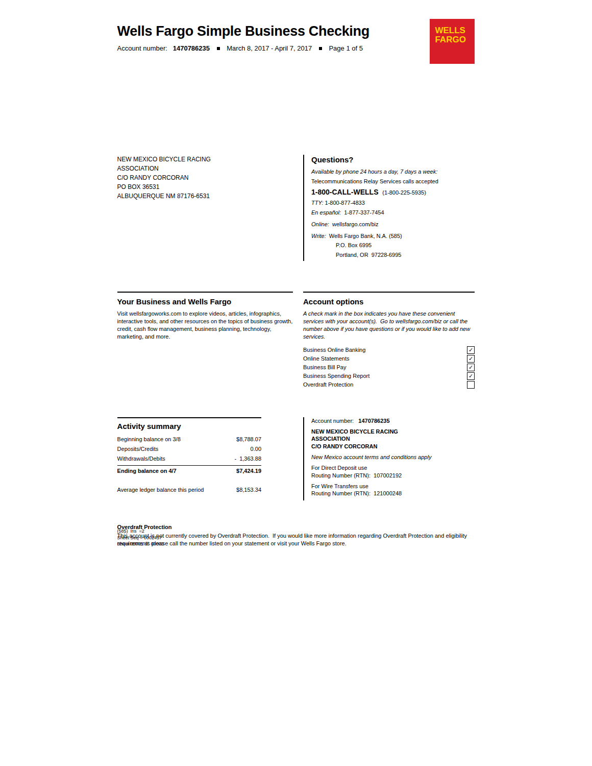Wells Fargo Simple Business Checking
Account number: 1470786235 March 8, 2017 - April 7, 2017 Page 1 of 5
WELLS
FARGO
NEW MEXICO BICYCLE RACING
ASSOCIATION
C/O RANDY CORCORAN
PO BOX 36531
ALBUQUERQUE NM 87176-6531
Questions?
Available by phone 24 hours a day, 7 days a week:
Telecommunications Relay Services calls accepted
1-800-CALL-WELLS (1-800-225-5935)
TTY: 1-800-877-4833
En español: 1-877-337-7454
Online: wellsfargo.com/biz
Write: Wells Fargo Bank, N.A. (585)
P.O. Box 6995
Portland, OR 97228-6995
Your Business and Wells Fargo
Visit wellsfargoworks.com to explore videos, articles, infographics, interactive tools, and other resources on the topics of business growth, credit, cash flow management, business planning, technology, marketing, and more.
Account options
A check mark in the box indicates you have these convenient services with your account(s). Go to wellsfargo.com/biz or call the number above if you have questions or if you would like to add new services.
| Business Online Banking | ✓ |
| Online Statements | ✓ |
| Business Bill Pay | ✓ |
| Business Spending Report | ✓ |
| Overdraft Protection | |
Activity summary
| Beginning balance on 3/8 | $8,788.07 |
| Deposits/Credits | 0.00 |
| Withdrawals/Debits | - 1,363.88 |
| Ending balance on 4/7 | $7,424.19 |
| Average ledger balance this period | $8,153.34 |
Account number: 1470786235
NEW MEXICO BICYCLE RACING
ASSOCIATION
C/O RANDY CORCORAN
New Mexico account terms and conditions apply
For Direct Deposit use
Routing Number (RTN): 107002192
For Wire Transfers use
Routing Number (RTN): 121000248
Overdraft Protection
This account is not currently covered by Overdraft Protection. If you would like more information regarding Overdraft Protection and eligibility requirements please call the number listed on your statement or visit your Wells Fargo store.
(585) Ins =2
Sheet Seq = 0002457
Sheet 00001 of 00003